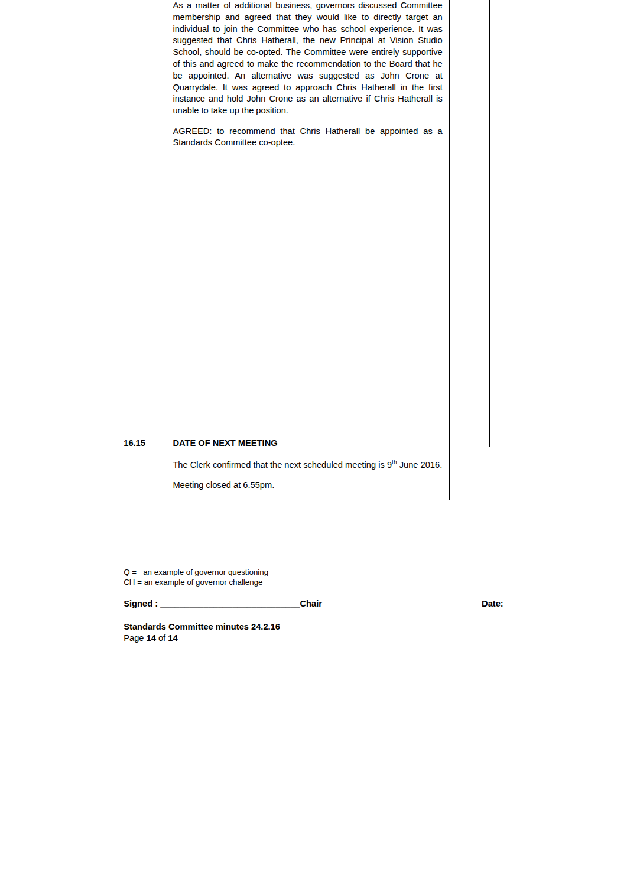As a matter of additional business, governors discussed Committee membership and agreed that they would like to directly target an individual to join the Committee who has school experience. It was suggested that Chris Hatherall, the new Principal at Vision Studio School, should be co-opted. The Committee were entirely supportive of this and agreed to make the recommendation to the Board that he be appointed. An alternative was suggested as John Crone at Quarrydale. It was agreed to approach Chris Hatherall in the first instance and hold John Crone as an alternative if Chris Hatherall is unable to take up the position.
AGREED: to recommend that Chris Hatherall be appointed as a Standards Committee co-optee.
16.15
DATE OF NEXT MEETING
The Clerk confirmed that the next scheduled meeting is 9th June 2016.
Meeting closed at 6.55pm.
Q = an example of governor questioning
CH = an example of governor challenge
Signed : _____________________________Chair Date:
Standards Committee minutes 24.2.16
Page 14 of 14